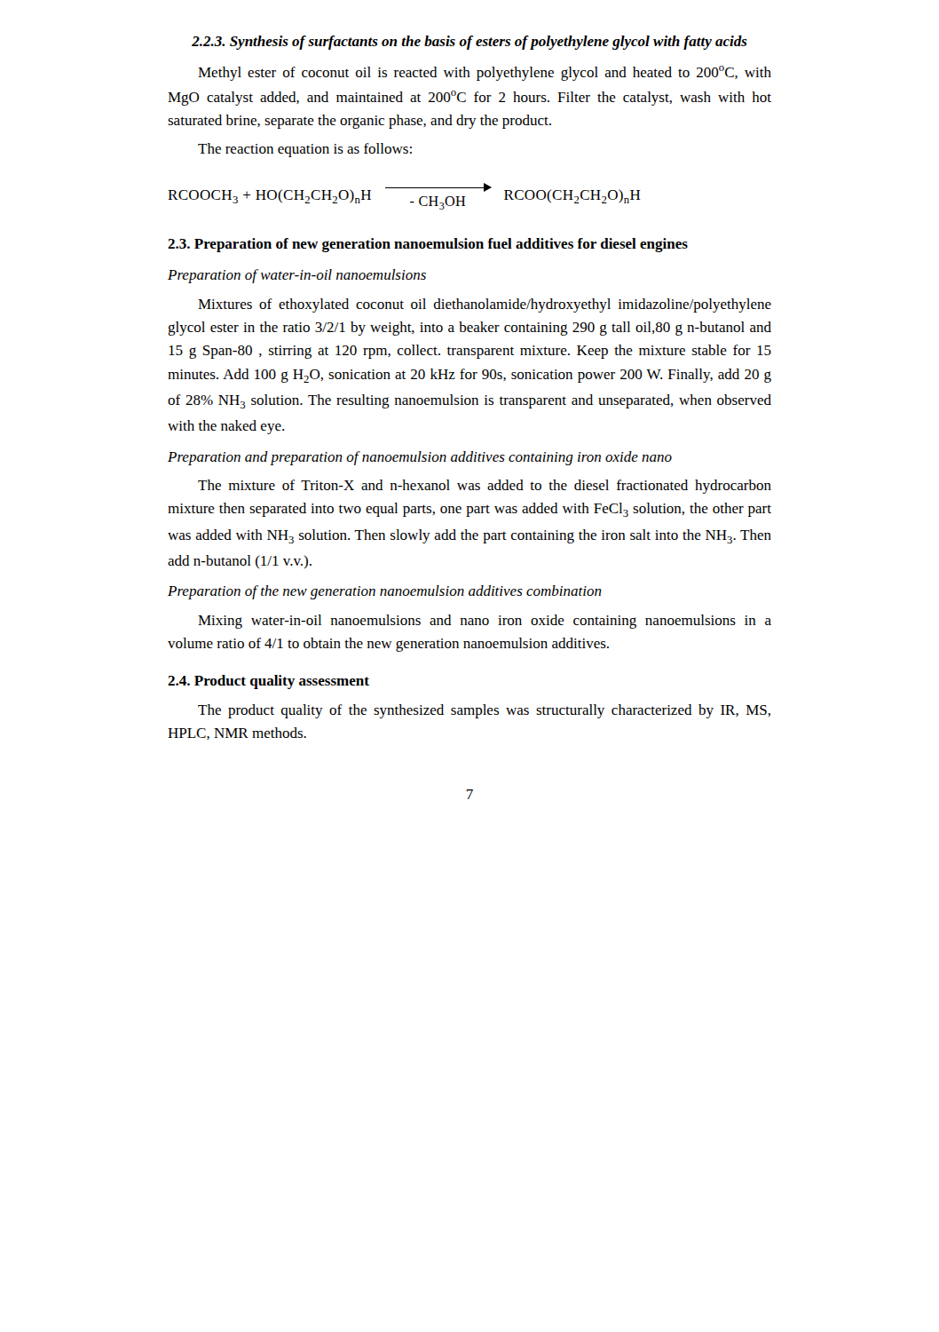2.2.3. Synthesis of surfactants on the basis of esters of polyethylene glycol with fatty acids
Methyl ester of coconut oil is reacted with polyethylene glycol and heated to 200oC, with MgO catalyst added, and maintained at 200oC for 2 hours. Filter the catalyst, wash with hot saturated brine, separate the organic phase, and dry the product.
The reaction equation is as follows:
RCOOCH3 + HO(CH2CH2O)nH - CH3OH RCOO(CH2CH2O)nH
2.3. Preparation of new generation nanoemulsion fuel additives for diesel engines
Preparation of water-in-oil nanoemulsions
Mixtures of ethoxylated coconut oil diethanolamide/hydroxyethyl imidazoline/polyethylene glycol ester in the ratio 3/2/1 by weight, into a beaker containing 290 g tall oil,80 g n-butanol and 15 g Span-80 , stirring at 120 rpm, collect. transparent mixture. Keep the mixture stable for 15 minutes. Add 100 g H2O, sonication at 20 kHz for 90s, sonication power 200 W. Finally, add 20 g of 28% NH3 solution. The resulting nanoemulsion is transparent and unseparated, when observed with the naked eye.
Preparation and preparation of nanoemulsion additives containing iron oxide nano
The mixture of Triton-X and n-hexanol was added to the diesel fractionated hydrocarbon mixture then separated into two equal parts, one part was added with FeCl3 solution, the other part was added with NH3 solution. Then slowly add the part containing the iron salt into the NH3. Then add n-butanol (1/1 v.v.).
Preparation of the new generation nanoemulsion additives combination
Mixing water-in-oil nanoemulsions and nano iron oxide containing nanoemulsions in a volume ratio of 4/1 to obtain the new generation nanoemulsion additives.
2.4. Product quality assessment
The product quality of the synthesized samples was structurally characterized by IR, MS, HPLC, NMR methods.
7